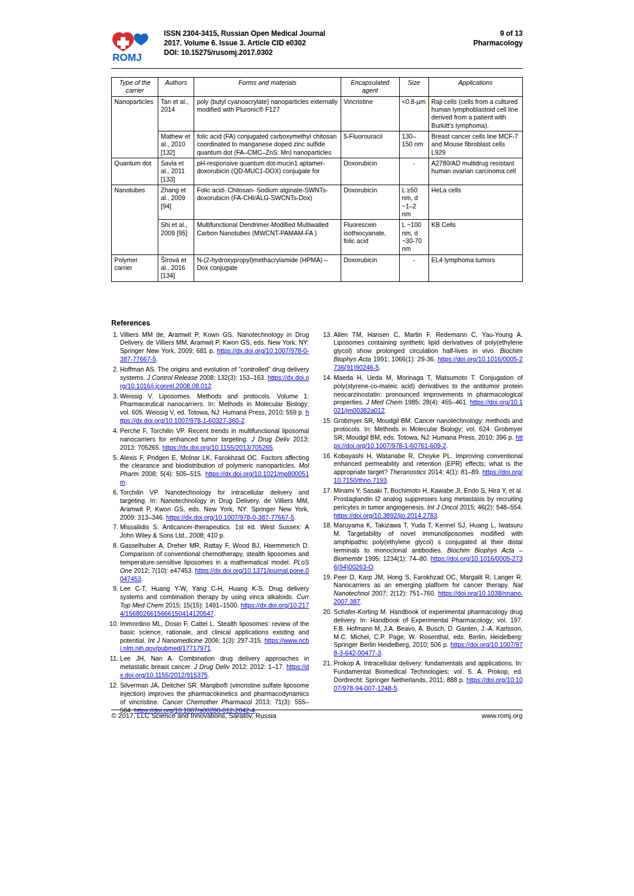ROMJ
ISSN 2304-3415, Russian Open Medical Journal 9 of 13
2017. Volume 6. Issue 3. Article CID e0302 Pharmacology
DOI: 10.15275/rusomj.2017.0302
| Type of the carrier | Authors | Forms and materials | Encapsulated agent | Size | Applications |
| --- | --- | --- | --- | --- | --- |
| Nanoparticles | Tan et al., 2014 | poly (butyl cyanoacrylate) nanoparticles externally modified with Pluronic® F127 | Vincristine | <0.8-µm | Raji cells (cells from a cultured human lymphoblastoid cell line derived from a patient with Burkitt's lymphoma). |
| Mathew et al., 2010 [132] | folic acid (FA) conjugated carboxymethyl chitosan coordinated to manganese doped zinc sulfide quantum dot (FA–CMC–ZnS: Mn) nanoparticles | 5-Fluorouracil | 130–150 nm | Breast cancer cells line MCF-7 and Mouse fibroblast cells L929 |
| Quantum dot | Savla et al., 2011 [133] | pH-responsive quantum dot-mucin1 aptamer-doxorubicin (QD-MUC1-DOX) conjugate for | Doxorubicin | - | A2780/AD multidrug resistant human ovarian carcinoma cell |
| Nanotubes | Zhang et al., 2009 [94] | Folic acid- Chitosan- Sodium alginate-SWNTs-doxorubicin (FA-CHI/ALG-SWCNTs-Dox) | Doxorubicin | L ≥50 nm, d ~1–2 nm | HeLa cells |
| Shi et al., 2009 [95] | Multifunctional Dendrimer-Modified Multiwalled Carbon Nanotubes (MWCNT-PAMAM-FA ) | Fluorescein isothiocyanate, folic acid | L ~100 nm, d ~30-70 nm | KB Cells |
| Polymer carrier | Šírová et al., 2016 [134] | N-(2-hydroxypropyl)methacrylamide (HPMA) – Dox conjugate | Doxorubicin | - | EL4 lymphoma tumors |
References
Villiers MM de, Aramwit P, Kown GS. Nanotechnology in Drug Delivery. de Villiers MM, Aramwit P, Kwon GS, eds. New York, NY: Springer New York, 2009; 681 p. https://dx.doi.org/10.1007/978-0-387-77667-5.
Hoffman AS. The origins and evolution of “controlled” drug delivery systems. J Control Release 2008; 132(3): 153–163. https://dx.doi.org/10.1016/j.jconrel.2008.08.012.
Weissig V. Liposomes. Methods and protocols. Volume 1: Pharmaceutical nanocarriers. In: Methods in Molecular Biology; vol. 605. Weissig V, ed. Totowa, NJ: Humana Press, 2010; 559 p. https://dx.doi.org/10.1007/978-1-60327-360-2.
Perche F, Torchilin VP. Recent trends in multifunctional liposomal nanocarriers for enhanced tumor targeting. J Drug Deliv 2013; 2013: 705265. https://dx.doi.org/10.1155/2013/705265.
Alexis F, Pridgen E, Molnar LK, Farokhzad OC. Factors affecting the clearance and biodistribution of polymeric nanoparticles. Mol Pharm 2008; 5(4): 505–515. https://dx.doi.org/10.1021/mp800051m.
Torchilin VP. Nanotechnology for intracellular delivery and targeting. In: Nanotechnology in Drug Delivery. de Villiers MM, Aramwit P, Kwon GS, eds. New York, NY: Springer New York, 2009: 313–346. https://dx.doi.org/10.1007/978-0-387-77667-5.
Missailidis S. Anticancer-therapeutics. 1st ed. West Sussex: A John Wiley & Sons Ltd., 2008; 410 p.
Gasselhuber A, Dreher MR, Rattay F, Wood BJ, Haemmerich D. Comparison of conventional chemotherapy, stealth liposomes and temperature-sensitive liposomes in a mathematical model. PLoS One 2012; 7(10): e47453. https://dx.doi.org/10.1371/journal.pone.0047453.
Lee C-T, Huang Y-W, Yang C-H, Huang K-S. Drug delivery systems and combination therapy by using vinca alkaloids. Curr Top Med Chem 2015; 15(15): 1491–1500. https://dx.doi.org/10.2174/1568026615666150414120547.
Immordino ML, Dosio F, Cattel L. Stealth liposomes: review of the basic science, rationale, and clinical applications existing and potential. Int J Nanomedicine 2006; 1(3): 297-315. https://www.ncbi.nlm.nih.gov/pubmed/17717971.
Lee JH, Nan A. Combination drug delivery approaches in metastatic breast cancer. J Drug Deliv 2012; 2012: 1–17. https://dx.doi.org/10.1155/2012/915375.
Silverman JA, Deitcher SR. Marqibo® (vincristine sulfate liposome injection) improves the pharmacokinetics and pharmacodynamics of vincristine. Cancer Chemother Pharmacol 2013; 71(3): 555–564. https://doi.org/10.1007/s00280-012-2042-4.
Allen TM, Hansen C, Martin F, Redemann C, Yau-Young A. Liposomes containing synthetic lipid derivatives of poly(ethylene glycol) show prolonged circulation half-lives in vivo. Biochim Biophys Acta 1991; 1066(1): 29-36. https://doi.org/10.1016/0005-2736(91)90246-5.
Maeda H, Ueda M, Morinaga T, Matsumoto T. Conjugation of poly(styrene-co-maleic acid) derivatives to the antitumor protein neocarzinostatin: pronounced improvements in pharmacological properties. J Med Chem 1985; 28(4): 455–461. https://doi.org/10.1021/jm00382a012.
Grobmyer SR, Moudgil BM. Cancer nanotechnology: methods and protocols. In: Methods in Molecular Biology; vol. 624. Grobmyer SR, Moudgil BM, eds. Totowa, NJ: Humana Press, 2010; 396 p. https://doi.org/10.1007/978-1-60761-609-2.
Kobayashi H, Watanabe R, Choyke PL. Improving conventional enhanced permeability and retention (EPR) effects; what is the appropriate target? Theranostics 2014; 4(1): 81–89. https://doi.org/10.7150/thno.7193.
Minami Y, Sasaki T, Bochimoto H, Kawabe JI, Endo S, Hira Y, et al. Prostaglandin I2 analog suppresses lung metastasis by recruiting pericytes in tumor angiogenesis. Int J Oncol 2015; 46(2): 548–554. https://doi.org/10.3892/ijo.2014.2783.
Maruyama K, Takizawa T, Yuda T, Kennel SJ, Huang L, Iwatsuru M. Targetability of novel immunoliposomes modified with amphipathic poly(ethylene glycol) s conjugated at their distal terminals to monoclonal antibodies. Biochim Biophys Acta – Biomembr 1995; 1234(1): 74–80. https://doi.org/10.1016/0005-2736(94)00263-O.
Peer D, Karp JM, Hong S, Farokhzad OC, Margalit R, Langer R. Nanocarriers as an emerging platform for cancer therapy. Nat Nanotechnol 2007; 2(12): 751–760. https://doi.org/10.1038/nnano.2007.387.
Schafer-Korting M. Handbook of experimental pharmacology drug delivery. In: Handbook of Experimental Pharmacology; vol. 197. F.B. Hofmann M, J.A. Beavo, A. Busch, D. Ganten, J.-A. Karlsson, M.C. Michel, C.P. Page, W. Rosenthal, eds. Berlin, Heidelberg: Springer Berlin Heidelberg, 2010; 506 p. https://doi.org/10.1007/978-3-642-00477-3.
Prokop A. Intracellular delivery: fundamentals and applications. In: Fundamental Biomedical Technologies; vol. 5. A. Prokop, ed. Dordrecht: Springer Netherlands, 2011; 888 p. https://doi.org/10.1007/978-94-007-1248-5.
© 2017, LLC Science and Innovations, Saratov, Russia www.romj.org